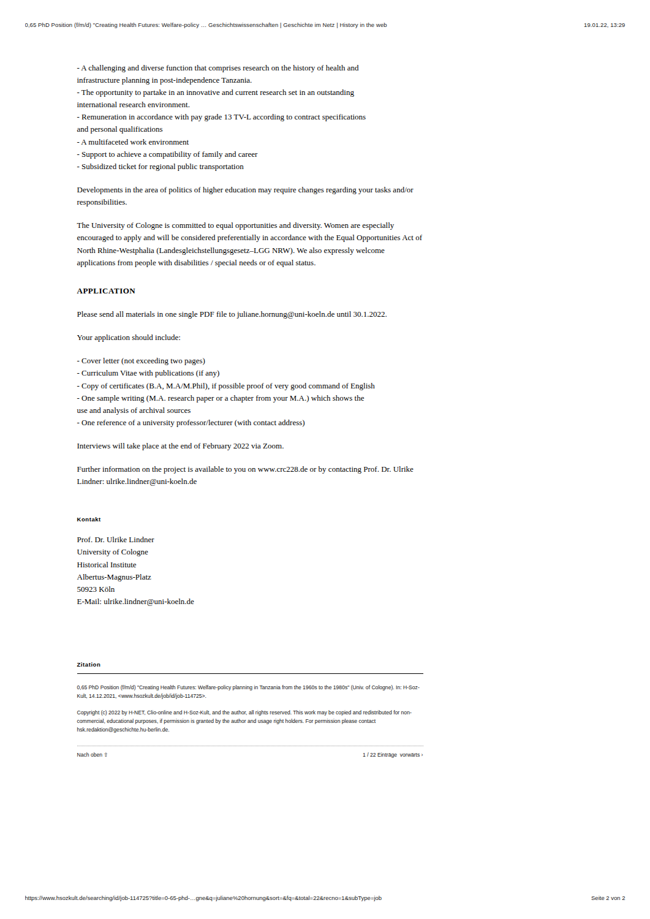0,65 PhD Position (f/m/d) "Creating Health Futures: Welfare-policy … Geschichtswissenschaften | Geschichte im Netz | History in the web
19.01.22, 13:29
- A challenging and diverse function that comprises research on the history of health and
infrastructure planning in post-independence Tanzania.
- The opportunity to partake in an innovative and current research set in an outstanding
international research environment.
- Remuneration in accordance with pay grade 13 TV-L according to contract specifications
and personal qualifications
- A multifaceted work environment
- Support to achieve a compatibility of family and career
- Subsidized ticket for regional public transportation
Developments in the area of politics of higher education may require changes regarding your tasks and/or responsibilities.
The University of Cologne is committed to equal opportunities and diversity. Women are especially encouraged to apply and will be considered preferentially in accordance with the Equal Opportunities Act of North Rhine-Westphalia (Landesgleichstellungsgesetz–LGG NRW). We also expressly welcome applications from people with disabilities / special needs or of equal status.
APPLICATION
Please send all materials in one single PDF file to juliane.hornung@uni-koeln.de until 30.1.2022.
Your application should include:
- Cover letter (not exceeding two pages)
- Curriculum Vitae with publications (if any)
- Copy of certificates (B.A, M.A/M.Phil), if possible proof of very good command of English
- One sample writing (M.A. research paper or a chapter from your M.A.) which shows the
use and analysis of archival sources
- One reference of a university professor/lecturer (with contact address)
Interviews will take place at the end of February 2022 via Zoom.
Further information on the project is available to you on www.crc228.de or by contacting Prof. Dr. Ulrike Lindner: ulrike.lindner@uni-koeln.de
Kontakt
Prof. Dr. Ulrike Lindner
University of Cologne
Historical Institute
Albertus-Magnus-Platz
50923 Köln
E-Mail: ulrike.lindner@uni-koeln.de
Zitation
0,65 PhD Position (f/m/d) "Creating Health Futures: Welfare-policy planning in Tanzania from the 1960s to the 1980s" (Univ. of Cologne). In: H-Soz-Kult, 14.12.2021, <www.hsozkult.de/job/id/job-114725>.
Copyright (c) 2022 by H-NET, Clio-online and H-Soz-Kult, and the author, all rights reserved. This work may be copied and redistributed for non-commercial, educational purposes, if permission is granted by the author and usage right holders. For permission please contact hsk.redaktion@geschichte.hu-berlin.de.
Nach oben ⇧
1 / 22 Einträge vorwärts ›
https://www.hsozkult.de/searching/id/job-114725?title=0-65-phd-…gne&q=juliane%20hornung&sort=&fq=&total=22&recno=1&subType=job
Seite 2 von 2